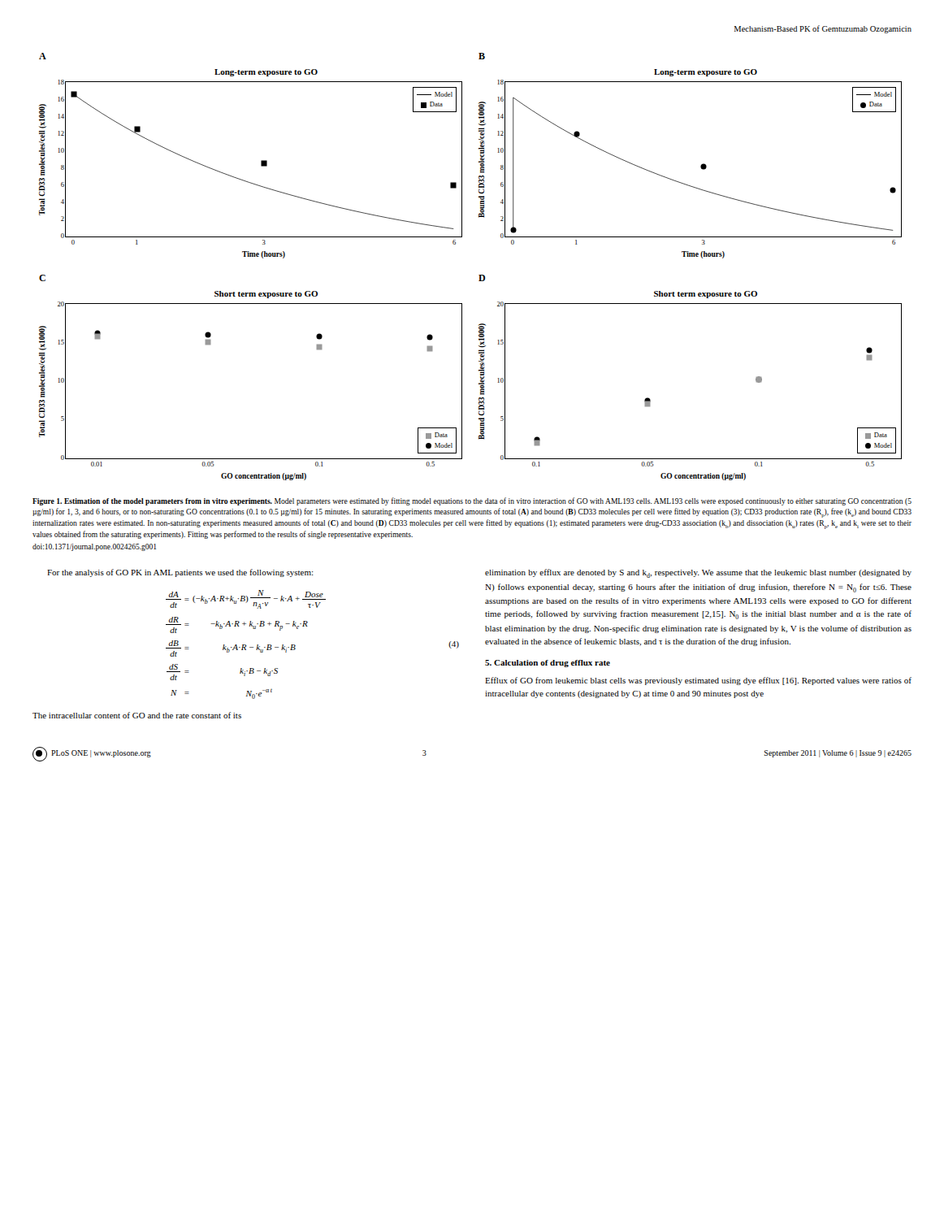Mechanism-Based PK of Gemtuzumab Ozogamicin
| A Long-term exposure to GO Total CD33 molecules/cell (x1000) 18 16 14 12 10 8 6 4 2 0 Model Data 0 1 3 6 Time (hours) | B Long-term exposure to GO Bound CD33 molecules/cell (x1000) 18 16 14 12 10 8 6 4 2 0 Model Data 0 1 3 6 Time (hours) |
| C Short term exposure to GO Total CD33 molecules/cell (x1000) 20 15 10 5 0 Data Model 0.01 0.05 0.1 0.5 GO concentration (µg/ml) | D Short term exposure to GO Bound CD33 molecules/cell (x1000) 20 15 10 5 0 Data Model 0.1 0.05 0.1 0.5 GO concentration (µg/ml) |
Figure 1. Estimation of the model parameters from in vitro experiments. Model parameters were estimated by fitting model equations to the data of in vitro interaction of GO with AML193 cells. AML193 cells were exposed continuously to either saturating GO concentration (5 µg/ml) for 1, 3, and 6 hours, or to non-saturating GO concentrations (0.1 to 0.5 µg/ml) for 15 minutes. In saturating experiments measured amounts of total (A) and bound (B) CD33 molecules per cell were fitted by equation (3); CD33 production rate (Rp), free (ke) and bound CD33 internalization rates were estimated. In non-saturating experiments measured amounts of total (C) and bound (D) CD33 molecules per cell were fitted by equations (1); estimated parameters were drug-CD33 association (kb) and dissociation (ku) rates (Rp, ke and ki were set to their values obtained from the saturating experiments). Fitting was performed to the results of single representative experiments.
doi:10.1371/journal.pone.0024265.g001
For the analysis of GO PK in AML patients we used the following system:
| dA dt | = | (− k b · A · R + k u · B ) N n A · v − k · A + Dose τ· V |
| dR dt | = | − k b · A · R + k u · B + R p − k e · R |
| dB dt | = | k b · A · R − k u · B − k i · B |
| dS dt | = | k i · B − k d · S |
| N | = | N 0 · e −α t |
(4)
The intracellular content of GO and the rate constant of its
elimination by efflux are denoted by S and kd, respectively. We assume that the leukemic blast number (designated by N) follows exponential decay, starting 6 hours after the initiation of drug infusion, therefore N = N0 for t≤6. These assumptions are based on the results of in vitro experiments where AML193 cells were exposed to GO for different time periods, followed by surviving fraction measurement [2,15]. N0 is the initial blast number and α is the rate of blast elimination by the drug. Non-specific drug elimination rate is designated by k, V is the volume of distribution as evaluated in the absence of leukemic blasts, and τ is the duration of the drug infusion.
5. Calculation of drug efflux rate
Efflux of GO from leukemic blast cells was previously estimated using dye efflux [16]. Reported values were ratios of intracellular dye contents (designated by C) at time 0 and 90 minutes post dye
PLoS ONE | www.plosone.org
3
September 2011 | Volume 6 | Issue 9 | e24265